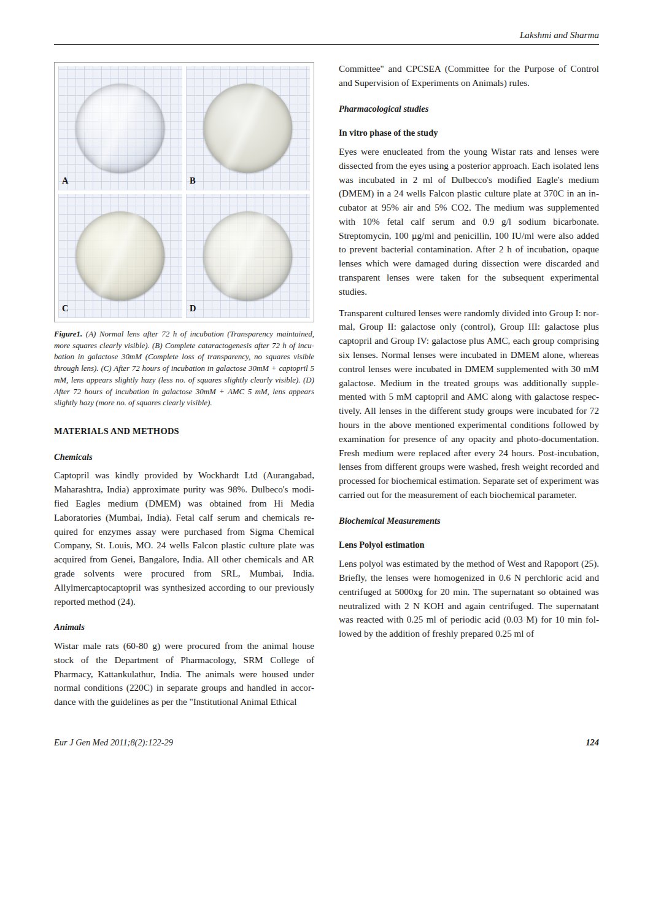Lakshmi and Sharma
A
B
C
D
Figure1. (A) Normal lens after 72 h of incubation (Transparency maintained, more squares clearly visible). (B) Complete cataractogenesis after 72 h of incubation in galactose 30mM (Complete loss of transparency, no squares visible through lens). (C) After 72 hours of incubation in galactose 30mM + captopril 5 mM, lens appears slightly hazy (less no. of squares slightly clearly visible). (D) After 72 hours of incubation in galactose 30mM + AMC 5 mM, lens appears slightly hazy (more no. of squares clearly visible).
Materials and Methods
Chemicals
Captopril was kindly provided by Wockhardt Ltd (Aurangabad, Maharashtra, India) approximate purity was 98%. Dulbeco's modified Eagles medium (DMEM) was obtained from Hi Media Laboratories (Mumbai, India). Fetal calf serum and chemicals required for enzymes assay were purchased from Sigma Chemical Company, St. Louis, MO. 24 wells Falcon plastic culture plate was acquired from Genei, Bangalore, India. All other chemicals and AR grade solvents were procured from SRL, Mumbai, India. Allylmercaptocaptopril was synthesized according to our previously reported method (24).
Animals
Wistar male rats (60-80 g) were procured from the animal house stock of the Department of Pharmacology, SRM College of Pharmacy, Kattankulathur, India. The animals were housed under normal conditions (220C) in separate groups and handled in accordance with the guidelines as per the "Institutional Animal Ethical
Committee" and CPCSEA (Committee for the Purpose of Control and Supervision of Experiments on Animals) rules.
Pharmacological studies
In vitro phase of the study
Eyes were enucleated from the young Wistar rats and lenses were dissected from the eyes using a posterior approach. Each isolated lens was incubated in 2 ml of Dulbecco's modified Eagle's medium (DMEM) in a 24 wells Falcon plastic culture plate at 370C in an incubator at 95% air and 5% CO2. The medium was supplemented with 10% fetal calf serum and 0.9 g/l sodium bicarbonate. Streptomycin, 100 µg/ml and penicillin, 100 IU/ml were also added to prevent bacterial contamination. After 2 h of incubation, opaque lenses which were damaged during dissection were discarded and transparent lenses were taken for the subsequent experimental studies.
Transparent cultured lenses were randomly divided into Group I: normal, Group II: galactose only (control), Group III: galactose plus captopril and Group IV: galactose plus AMC, each group comprising six lenses. Normal lenses were incubated in DMEM alone, whereas control lenses were incubated in DMEM supplemented with 30 mM galactose. Medium in the treated groups was additionally supplemented with 5 mM captopril and AMC along with galactose respectively. All lenses in the different study groups were incubated for 72 hours in the above mentioned experimental conditions followed by examination for presence of any opacity and photo-documentation. Fresh medium were replaced after every 24 hours. Post-incubation, lenses from different groups were washed, fresh weight recorded and processed for biochemical estimation. Separate set of experiment was carried out for the measurement of each biochemical parameter.
Biochemical Measurements
Lens Polyol estimation
Lens polyol was estimated by the method of West and Rapoport (25). Briefly, the lenses were homogenized in 0.6 N perchloric acid and centrifuged at 5000xg for 20 min. The supernatant so obtained was neutralized with 2 N KOH and again centrifuged. The supernatant was reacted with 0.25 ml of periodic acid (0.03 M) for 10 min followed by the addition of freshly prepared 0.25 ml of
Eur J Gen Med 2011;8(2):122-29
124